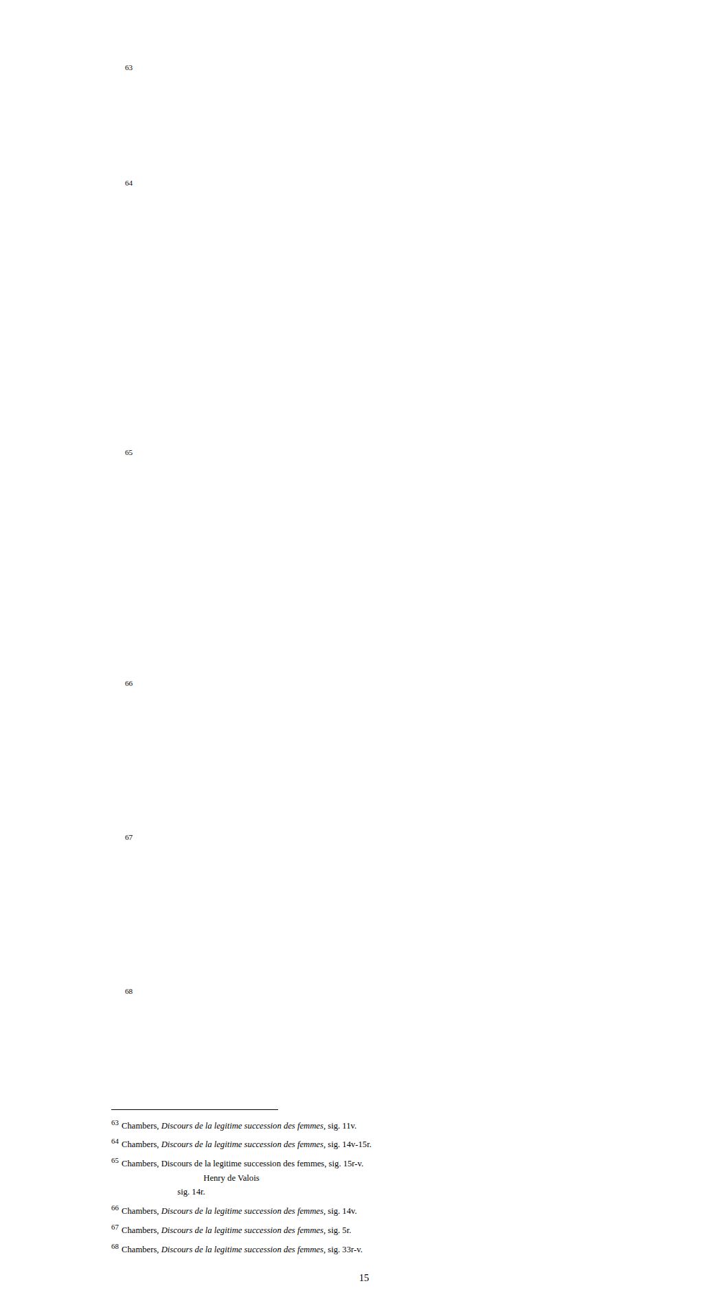63
64
65
66
67
68
63 Chambers, Discours de la legitime succession des femmes, sig. 11v.
64 Chambers, Discours de la legitime succession des femmes, sig. 14v-15r.
65 Chambers, Discours de la legitime succession des femmes, sig. 15r-v. Henry de Valois sig. 14r.
66 Chambers, Discours de la legitime succession des femmes, sig. 14v.
67 Chambers, Discours de la legitime succession des femmes, sig. 5r.
68 Chambers, Discours de la legitime succession des femmes, sig. 33r-v.
15